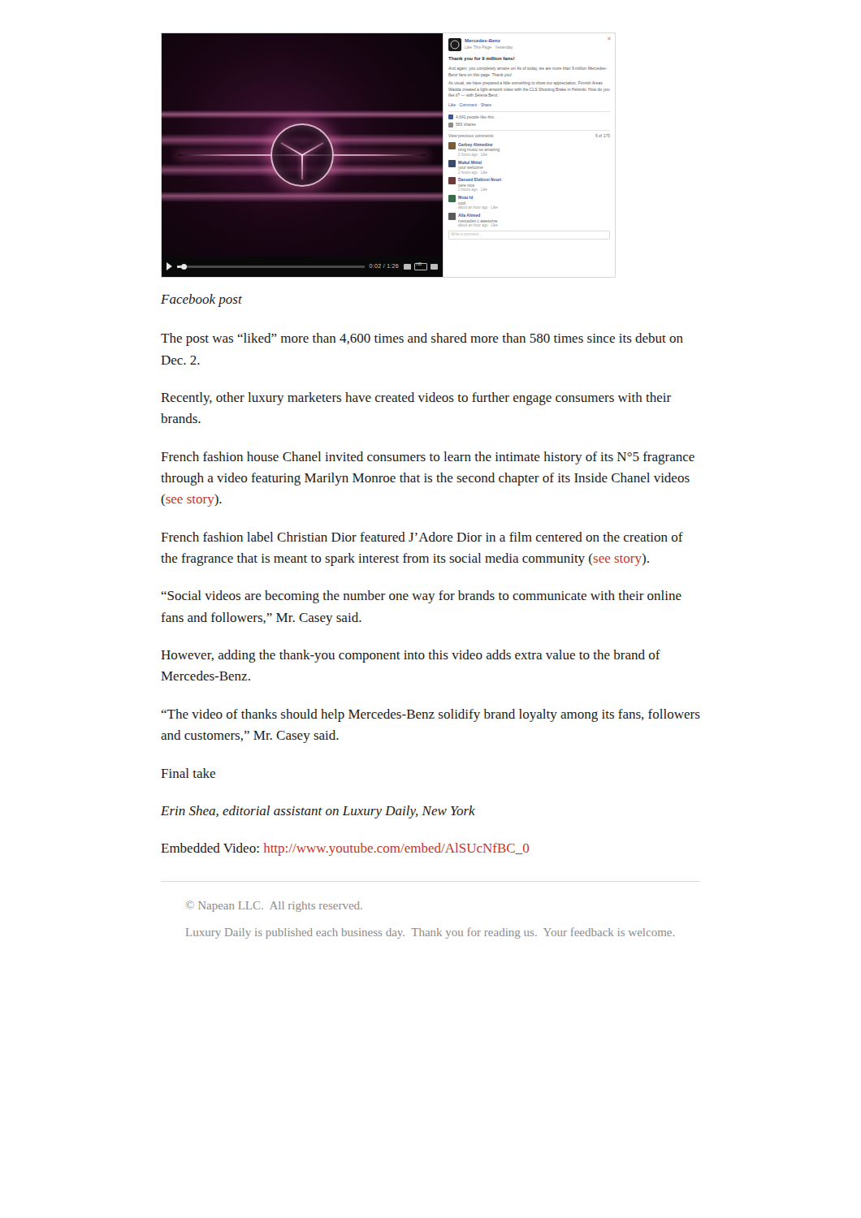0:02 / 1:26
✕
Mercedes-Benz
Like This Page · Yesterday
Thank you for 9 million fans!
And again, you completely amaze us! As of today, we are more than 9 million Mercedes-Benz fans on this page. Thank you!
As usual, we have prepared a little something to show our appreciation. Finnish Areas Wadda created a light-artwork video with the CLS Shooting Brake in Helsinki. How do you like it? — with Selena Benz.
Like · Comment · Share
4,641 people like this.
583 shares
View previous comments 6 of 175
Garbey Ahmedine
omg music so amazing
2 hours ago · Like
Mukul Mittal
your welcome
2 hours ago · Like
Daoued Elebissi Nouri
vere nice
2 hours ago · Like
Moaz Id
cool
about an hour ago · Like
Alla Ahmed
mercedes c awesome
about an hour ago · Like
Facebook post
The post was “liked” more than 4,600 times and shared more than 580 times since its debut on Dec. 2.
Recently, other luxury marketers have created videos to further engage consumers with their brands.
French fashion house Chanel invited consumers to learn the intimate history of its N°5 fragrance through a video featuring Marilyn Monroe that is the second chapter of its Inside Chanel videos (see story).
French fashion label Christian Dior featured J’Adore Dior in a film centered on the creation of the fragrance that is meant to spark interest from its social media community (see story).
“Social videos are becoming the number one way for brands to communicate with their online fans and followers,” Mr. Casey said.
However, adding the thank-you component into this video adds extra value to the brand of Mercedes-Benz.
“The video of thanks should help Mercedes-Benz solidify brand loyalty among its fans, followers and customers,” Mr. Casey said.
Final take
Erin Shea, editorial assistant on Luxury Daily, New York
Embedded Video: http://www.youtube.com/embed/AlSUcNfBC_0
© Napean LLC. All rights reserved.
Luxury Daily is published each business day. Thank you for reading us. Your feedback is welcome.